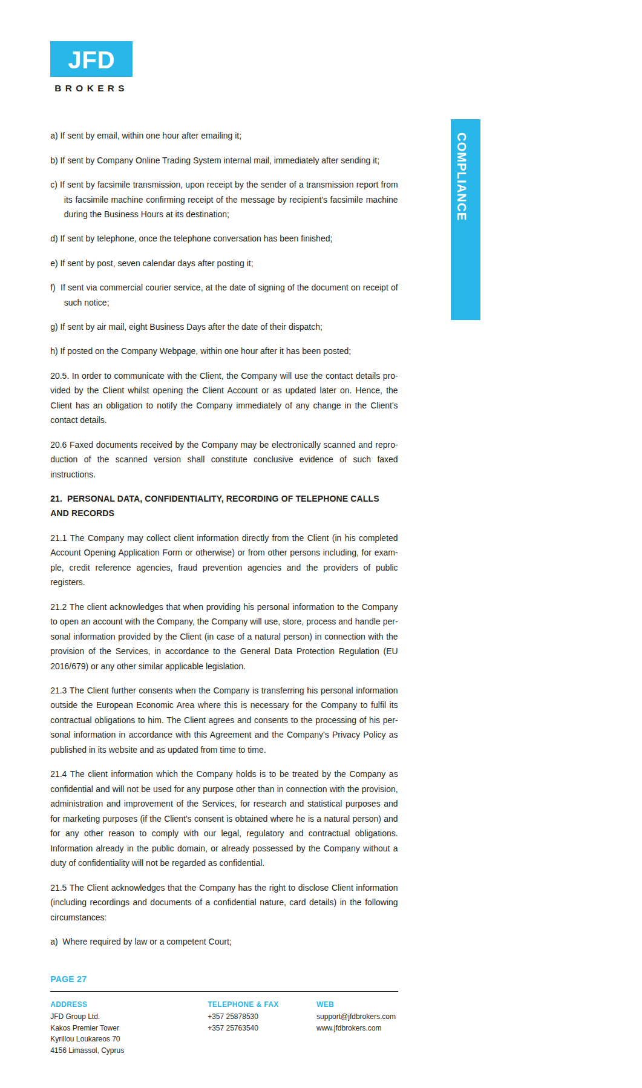COMPLIANCE
JFD
BROKERS
a) If sent by email, within one hour after emailing it;
b) If sent by Company Online Trading System internal mail, immediately after sending it;
c) If sent by facsimile transmission, upon receipt by the sender of a transmission report from its facsimile machine confirming receipt of the message by recipient's facsimile machine during the Business Hours at its destination;
d) If sent by telephone, once the telephone conversation has been finished;
e) If sent by post, seven calendar days after posting it;
f) If sent via commercial courier service, at the date of signing of the document on receipt of such notice;
g) If sent by air mail, eight Business Days after the date of their dispatch;
h) If posted on the Company Webpage, within one hour after it has been posted;
20.5. In order to communicate with the Client, the Company will use the contact details provided by the Client whilst opening the Client Account or as updated later on. Hence, the Client has an obligation to notify the Company immediately of any change in the Client's contact details.
20.6 Faxed documents received by the Company may be electronically scanned and reproduction of the scanned version shall constitute conclusive evidence of such faxed instructions.
21. PERSONAL DATA, CONFIDENTIALITY, RECORDING OF TELEPHONE CALLS AND RECORDS
21.1 The Company may collect client information directly from the Client (in his completed Account Opening Application Form or otherwise) or from other persons including, for example, credit reference agencies, fraud prevention agencies and the providers of public registers.
21.2 The client acknowledges that when providing his personal information to the Company to open an account with the Company, the Company will use, store, process and handle personal information provided by the Client (in case of a natural person) in connection with the provision of the Services, in accordance to the General Data Protection Regulation (EU 2016/679) or any other similar applicable legislation.
21.3 The Client further consents when the Company is transferring his personal information outside the European Economic Area where this is necessary for the Company to fulfil its contractual obligations to him. The Client agrees and consents to the processing of his personal information in accordance with this Agreement and the Company's Privacy Policy as published in its website and as updated from time to time.
21.4 The client information which the Company holds is to be treated by the Company as confidential and will not be used for any purpose other than in connection with the provision, administration and improvement of the Services, for research and statistical purposes and for marketing purposes (if the Client's consent is obtained where he is a natural person) and for any other reason to comply with our legal, regulatory and contractual obligations. Information already in the public domain, or already possessed by the Company without a duty of confidentiality will not be regarded as confidential.
21.5 The Client acknowledges that the Company has the right to disclose Client information (including recordings and documents of a confidential nature, card details) in the following circumstances:
a) Where required by law or a competent Court;
PAGE 27
ADDRESS
JFD Group Ltd.
Kakos Premier Tower
Kyrillou Loukareos 70
4156 Limassol, Cyprus
TELEPHONE & FAX
+357 25878530
+357 25763540
WEB
support@jfdbrokers.com
www.jfdbrokers.com